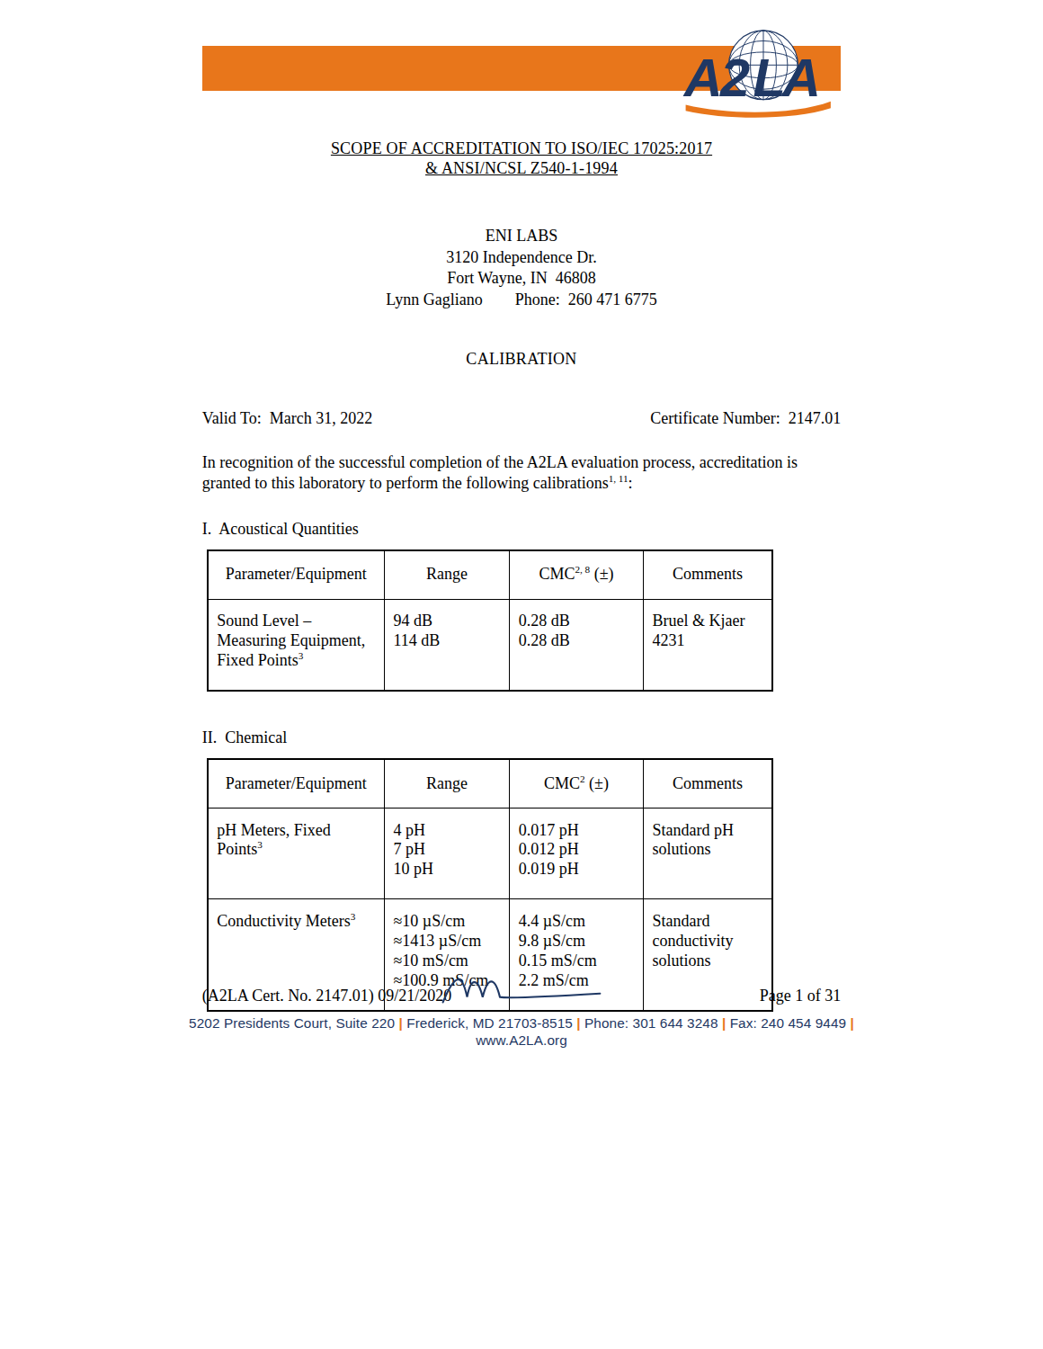A 2 L A
SCOPE OF ACCREDITATION TO ISO/IEC 17025:2017
& ANSI/NCSL Z540-1-1994
ENI LABS
3120 Independence Dr.
Fort Wayne, IN 46808
Lynn Gagliano Phone: 260 471 6775
CALIBRATION
Valid To: March 31, 2022
Certificate Number: 2147.01
In recognition of the successful completion of the A2LA evaluation process, accreditation is granted to this laboratory to perform the following calibrations1, 11:
I. Acoustical Quantities
| Parameter/Equipment | Range | CMC 2, 8 (±) | Comments |
| --- | --- | --- | --- |
| Sound Level – Measuring Equipment, Fixed Points 3 | 94 dB 114 dB | 0.28 dB 0.28 dB | Bruel & Kjaer 4231 |
II. Chemical
| Parameter/Equipment | Range | CMC 2 (±) | Comments |
| --- | --- | --- | --- |
| pH Meters, Fixed Points 3 | 4 pH 7 pH 10 pH | 0.017 pH 0.012 pH 0.019 pH | Standard pH solutions |
| Conductivity Meters 3 | ≈10 µS/cm ≈1413 µS/cm ≈10 mS/cm ≈100.9 mS/cm | 4.4 µS/cm 9.8 µS/cm 0.15 mS/cm 2.2 mS/cm | Standard conductivity solutions |
(A2LA Cert. No. 2147.01) 09/21/2020
Page 1 of 31
5202 Presidents Court, Suite 220 | Frederick, MD 21703-8515 | Phone: 301 644 3248 | Fax: 240 454 9449 | www.A2LA.org